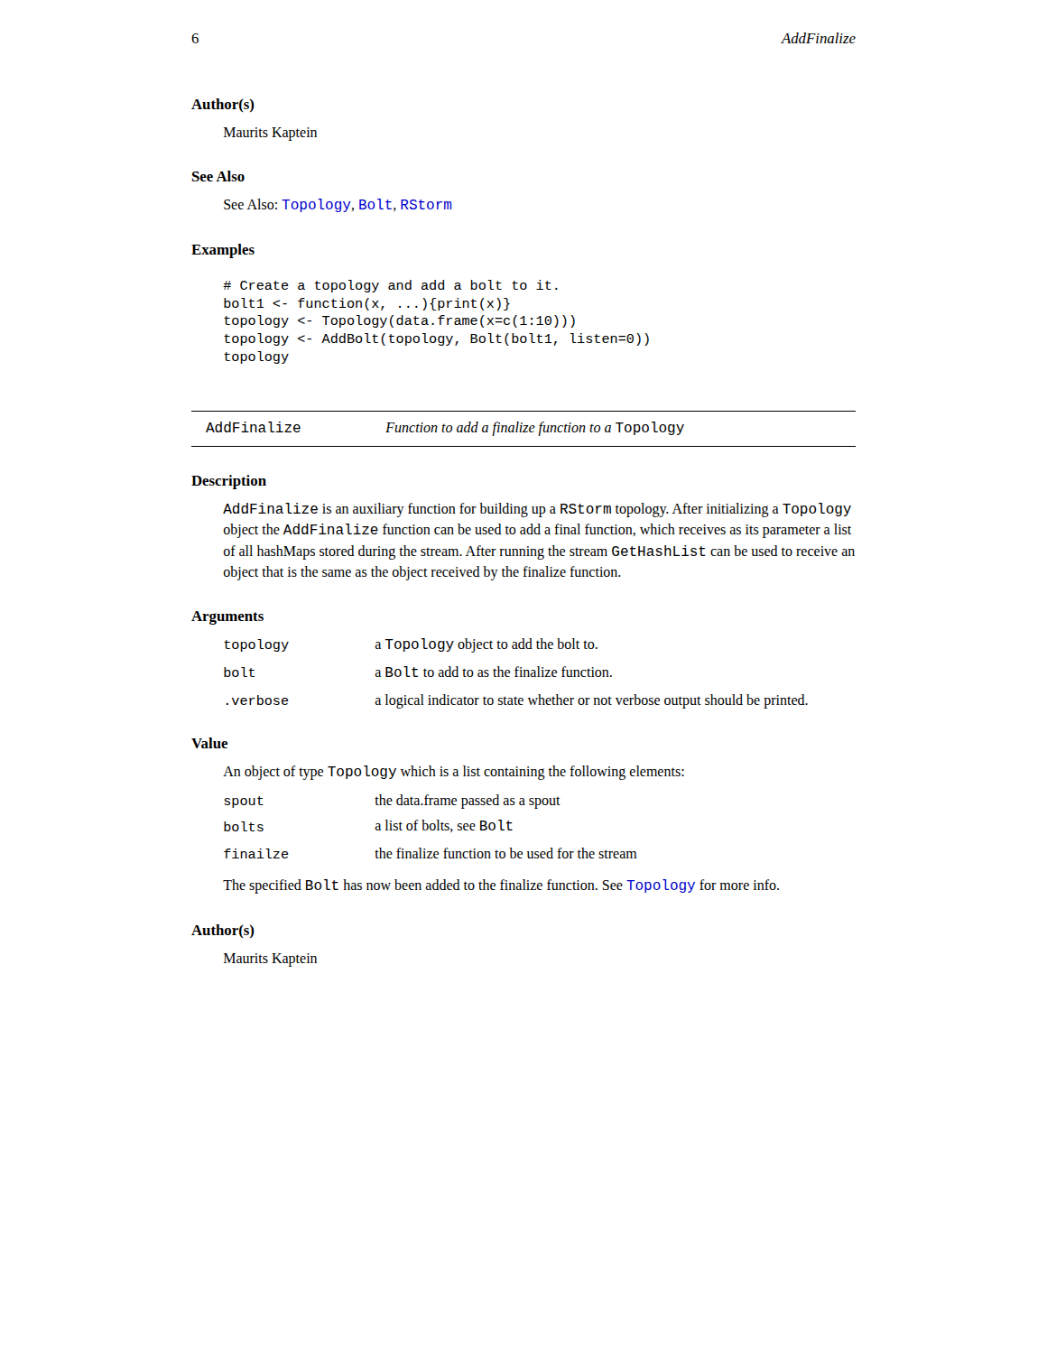6 AddFinalize
Author(s)
Maurits Kaptein
See Also
See Also: Topology, Bolt, RStorm
Examples
# Create a topology and add a bolt to it.
bolt1 <- function(x, ...){print(x)}
topology <- Topology(data.frame(x=c(1:10)))
topology <- AddBolt(topology, Bolt(bolt1, listen=0))
topology
AddFinalize Function to add a finalize function to a Topology
Description
AddFinalize is an auxiliary function for building up a RStorm topology. After initializing a Topology object the AddFinalize function can be used to add a final function, which receives as its parameter a list of all hashMaps stored during the stream. After running the stream GetHashList can be used to receive an object that is the same as the object received by the finalize function.
Arguments
topology
a Topology object to add the bolt to.
bolt
a Bolt to add to as the finalize function.
.verbose
a logical indicator to state whether or not verbose output should be printed.
Value
An object of type Topology which is a list containing the following elements:
spout
the data.frame passed as a spout
bolts
a list of bolts, see Bolt
finailze
the finalize function to be used for the stream
The specified Bolt has now been added to the finalize function. See Topology for more info.
Author(s)
Maurits Kaptein